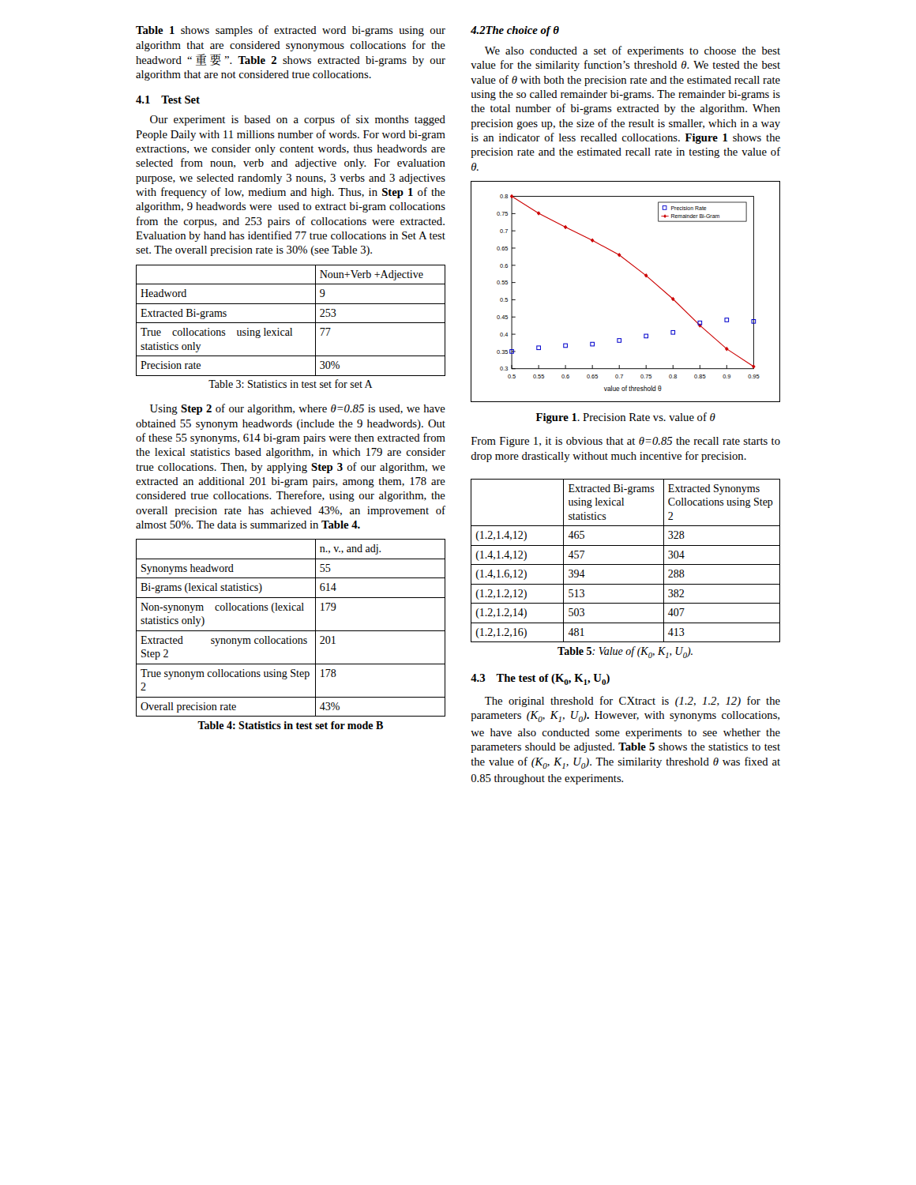Table 1 shows samples of extracted word bi-grams using our algorithm that are considered synonymous collocations for the headword “重要”. Table 2 shows extracted bi-grams by our algorithm that are not considered true collocations.
4.1 Test Set
Our experiment is based on a corpus of six months tagged People Daily with 11 millions number of words. For word bi-gram extractions, we consider only content words, thus headwords are selected from noun, verb and adjective only. For evaluation purpose, we selected randomly 3 nouns, 3 verbs and 3 adjectives with frequency of low, medium and high. Thus, in Step 1 of the algorithm, 9 headwords were used to extract bi-gram collocations from the corpus, and 253 pairs of collocations were extracted. Evaluation by hand has identified 77 true collocations in Set A test set. The overall precision rate is 30% (see Table 3).
| | Noun+Verb +Adjective |
| Headword | 9 |
| Extracted Bi-grams | 253 |
| True collocations using lexical statistics only | 77 |
| Precision rate | 30% |
Table 3: Statistics in test set for set A
Using Step 2 of our algorithm, where θ=0.85 is used, we have obtained 55 synonym headwords (include the 9 headwords). Out of these 55 synonyms, 614 bi-gram pairs were then extracted from the lexical statistics based algorithm, in which 179 are consider true collocations. Then, by applying Step 3 of our algorithm, we extracted an additional 201 bi-gram pairs, among them, 178 are considered true collocations. Therefore, using our algorithm, the overall precision rate has achieved 43%, an improvement of almost 50%. The data is summarized in Table 4.
| | n., v., and adj. |
| Synonyms headword | 55 |
| Bi-grams (lexical statistics) | 614 |
| Non-synonym collocations (lexical statistics only) | 179 |
| Extracted synonym collocations Step 2 | 201 |
| True synonym collocations using Step 2 | 178 |
| Overall precision rate | 43% |
Table 4: Statistics in test set for mode B
4.2 The choice of θ
We also conducted a set of experiments to choose the best value for the similarity function’s threshold θ. We tested the best value of θ with both the precision rate and the estimated recall rate using the so called remainder bi-grams. The remainder bi-grams is the total number of bi-grams extracted by the algorithm. When precision goes up, the size of the result is smaller, which in a way is an indicator of less recalled collocations. Figure 1 shows the precision rate and the estimated recall rate in testing the value of θ.
0.8 0.75 0.7 0.65 0.6 0.55 0.5 0.45 0.4 0.35 0.3 0.5 0.55 0.6 0.65 0.7 0.75 0.8 0.85 0.9 0.95 value of threshold θ Precision Rate Remainder Bi-Gram
Figure 1. Precision Rate vs. value of θ
From Figure 1, it is obvious that at θ=0.85 the recall rate starts to drop more drastically without much incentive for precision.
| | Extracted Bi-grams using lexical statistics | Extracted Synonyms Collocations using Step 2 |
| (1.2,1.4,12) | 465 | 328 |
| (1.4,1.4,12) | 457 | 304 |
| (1.4,1.6,12) | 394 | 288 |
| (1.2,1.2,12) | 513 | 382 |
| (1.2,1.2,14) | 503 | 407 |
| (1.2,1.2,16) | 481 | 413 |
Table 5: Value of (K0, K1, U0).
4.3 The test of (K0, K1, U0)
The original threshold for CXtract is (1.2, 1.2, 12) for the parameters (K0, K1, U0). However, with synonyms collocations, we have also conducted some experiments to see whether the parameters should be adjusted. Table 5 shows the statistics to test the value of (K0, K1, U0). The similarity threshold θ was fixed at 0.85 throughout the experiments.